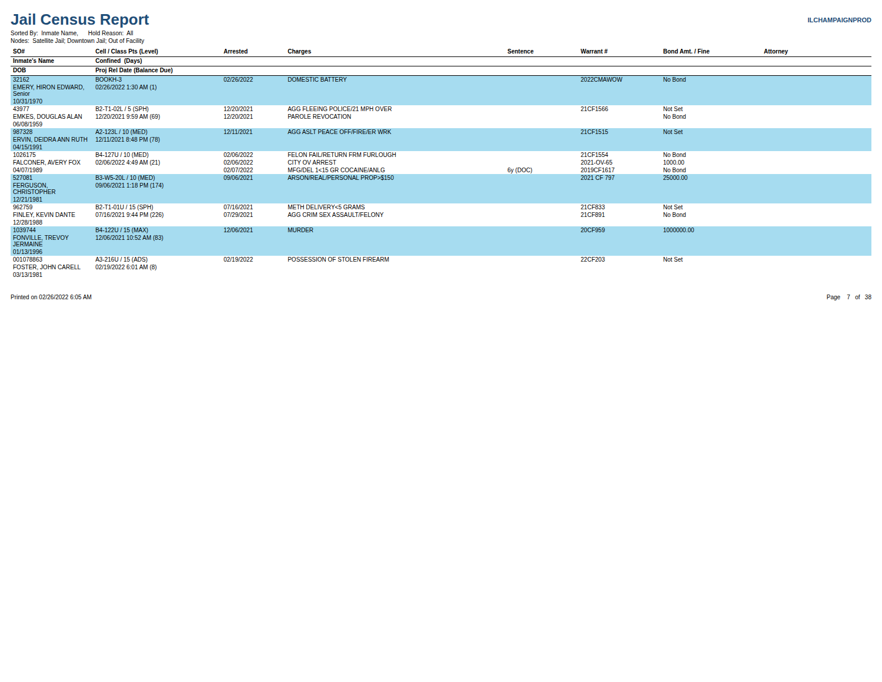ILCHAMPAIGNPROD
Jail Census Report
Sorted By: Inmate Name, Hold Reason: All
Nodes: Satellite Jail; Downtown Jail; Out of Facility
| SO# | Cell / Class Pts (Level) | Arrested | Charges | Sentence | Warrant # | Bond Amt. / Fine | Attorney |
| --- | --- | --- | --- | --- | --- | --- | --- |
| Inmate's Name | Confined (Days) | | | | | | |
| DOB | Proj Rel Date (Balance Due) | | | | | | |
| 32162 | BOOKH-3 | 02/26/2022 | DOMESTIC BATTERY | | 2022CMAWOW | No Bond | |
| EMERY, HIRON EDWARD, Senior | 02/26/2022 1:30 AM (1) | | | | | | |
| 10/31/1970 | | | | | | | |
| 43977 | B2-T1-02L / 5 (SPH) | 12/20/2021 | AGG FLEEING POLICE/21 MPH OVER | | 21CF1566 | Not Set | |
| EMKES, DOUGLAS ALAN | 12/20/2021 9:59 AM (69) | 12/20/2021 | PAROLE REVOCATION | | | No Bond | |
| 06/08/1959 | | | | | | | |
| 987328 | A2-123L / 10 (MED) | 12/11/2021 | AGG ASLT PEACE OFF/FIRE/ER WRK | | 21CF1515 | Not Set | |
| ERVIN, DEIDRA ANN RUTH | 12/11/2021 8:48 PM (78) | | | | | | |
| 04/15/1991 | | | | | | | |
| 1026175 | B4-127U / 10 (MED) | 02/06/2022 | FELON FAIL/RETURN FRM FURLOUGH | | 21CF1554 | No Bond | |
| FALCONER, AVERY FOX | 02/06/2022 4:49 AM (21) | 02/06/2022 | CITY OV ARREST | | 2021-OV-65 | 1000.00 | |
| 04/07/1989 | | 02/07/2022 | MFG/DEL 1<15 GR COCAINE/ANLG | 6y (DOC) | 2019CF1617 | No Bond | |
| 527081 | B3-W5-20L / 10 (MED) | 09/06/2021 | ARSON/REAL/PERSONAL PROP>$150 | | 2021 CF 797 | 25000.00 | |
| FERGUSON, CHRISTOPHER | 09/06/2021 1:18 PM (174) | | | | | | |
| 12/21/1981 | | | | | | | |
| 962759 | B2-T1-01U / 15 (SPH) | 07/16/2021 | METH DELIVERY<5 GRAMS | | 21CF833 | Not Set | |
| FINLEY, KEVIN DANTE | 07/16/2021 9:44 PM (226) | 07/29/2021 | AGG CRIM SEX ASSAULT/FELONY | | 21CF891 | No Bond | |
| 12/28/1988 | | | | | | | |
| 1039744 | B4-122U / 15 (MAX) | 12/06/2021 | MURDER | | 20CF959 | 1000000.00 | |
| FONVILLE, TREVOY JERMAINE | 12/06/2021 10:52 AM (83) | | | | | | |
| 01/13/1996 | | | | | | | |
| 001078863 | A3-216U / 15 (ADS) | 02/19/2022 | POSSESSION OF STOLEN FIREARM | | 22CF203 | Not Set | |
| FOSTER, JOHN CARELL | 02/19/2022 6:01 AM (8) | | | | | | |
| 03/13/1981 | | | | | | | |
Printed on 02/26/2022 6:05 AM
Page 7 of 38